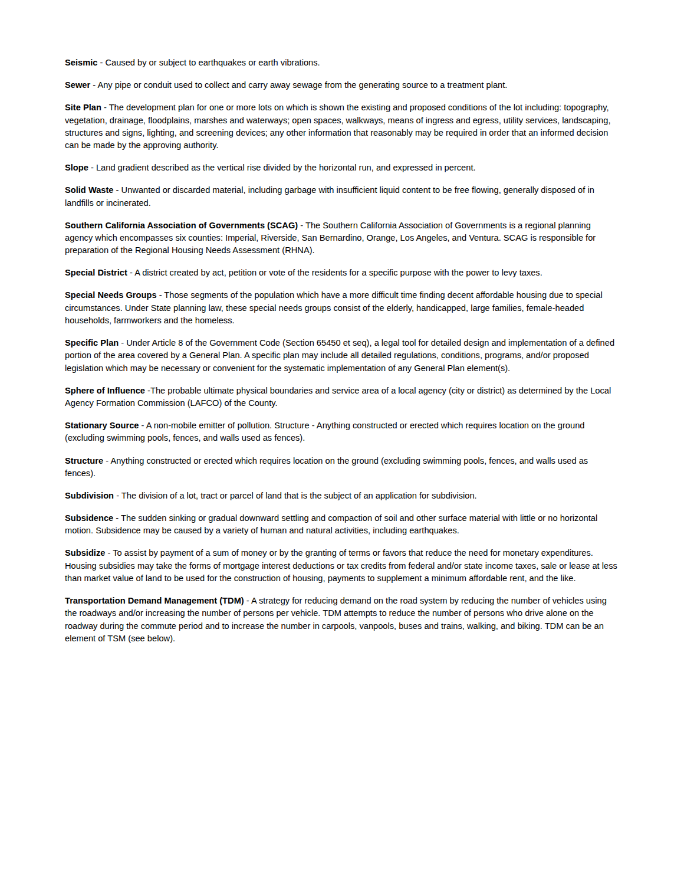Seismic
- Caused by or subject to earthquakes or earth vibrations.
Sewer
- Any pipe or conduit used to collect and carry away sewage from the generating source to a treatment plant.
Site Plan
- The development plan for one or more lots on which is shown the existing and proposed conditions of the lot including: topography, vegetation, drainage, floodplains, marshes and waterways; open spaces, walkways, means of ingress and egress, utility services, landscaping, structures and signs, lighting, and screening devices; any other information that reasonably may be required in order that an informed decision can be made by the approving authority.
Slope
- Land gradient described as the vertical rise divided by the horizontal run, and expressed in percent.
Solid Waste
- Unwanted or discarded material, including garbage with insufficient liquid content to be free flowing, generally disposed of in landfills or incinerated.
Southern California Association of Governments (SCAG)
- The Southern California Association of Governments is a regional planning agency which encompasses six counties: Imperial, Riverside, San Bernardino, Orange, Los Angeles, and Ventura. SCAG is responsible for preparation of the Regional Housing Needs Assessment (RHNA).
Special District
- A district created by act, petition or vote of the residents for a specific purpose with the power to levy taxes.
Special Needs Groups
- Those segments of the population which have a more difficult time finding decent affordable housing due to special circumstances. Under State planning law, these special needs groups consist of the elderly, handicapped, large families, female-headed households, farmworkers and the homeless.
Specific Plan
- Under Article 8 of the Government Code (Section 65450 et seq), a legal tool for detailed design and implementation of a defined portion of the area covered by a General Plan. A specific plan may include all detailed regulations, conditions, programs, and/or proposed legislation which may be necessary or convenient for the systematic implementation of any General Plan element(s).
Sphere of Influence
-The probable ultimate physical boundaries and service area of a local agency (city or district) as determined by the Local Agency Formation Commission (LAFCO) of the County.
Stationary Source
- A non-mobile emitter of pollution. Structure - Anything constructed or erected which requires location on the ground (excluding swimming pools, fences, and walls used as fences).
Structure
- Anything constructed or erected which requires location on the ground (excluding swimming pools, fences, and walls used as fences).
Subdivision
- The division of a lot, tract or parcel of land that is the subject of an application for subdivision.
Subsidence
- The sudden sinking or gradual downward settling and compaction of soil and other surface material with little or no horizontal motion. Subsidence may be caused by a variety of human and natural activities, including earthquakes.
Subsidize
- To assist by payment of a sum of money or by the granting of terms or favors that reduce the need for monetary expenditures. Housing subsidies may take the forms of mortgage interest deductions or tax credits from federal and/or state income taxes, sale or lease at less than market value of land to be used for the construction of housing, payments to supplement a minimum affordable rent, and the like.
Transportation Demand Management (TDM)
- A strategy for reducing demand on the road system by reducing the number of vehicles using the roadways and/or increasing the number of persons per vehicle. TDM attempts to reduce the number of persons who drive alone on the roadway during the commute period and to increase the number in carpools, vanpools, buses and trains, walking, and biking. TDM can be an element of TSM (see below).